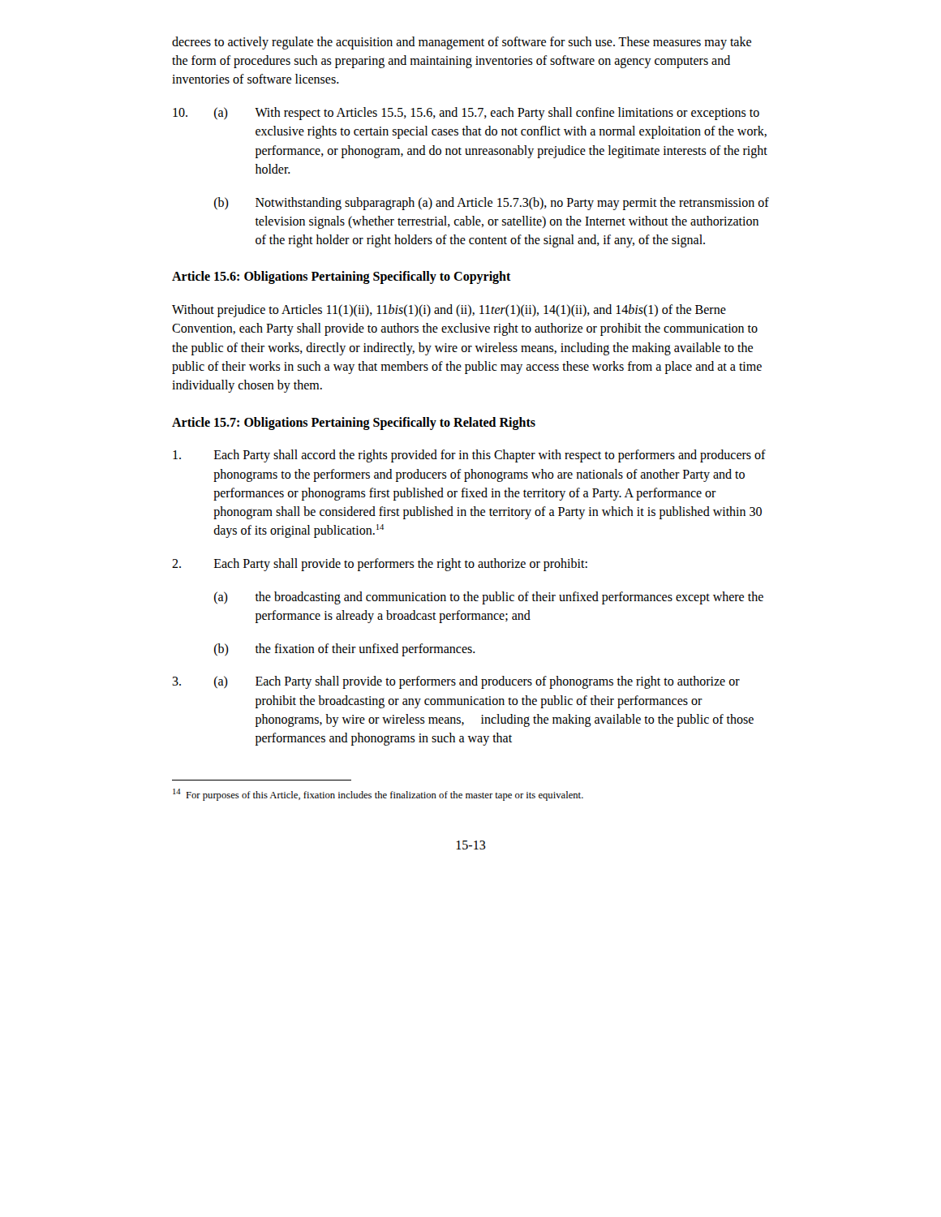decrees to actively regulate the acquisition and management of software for such use. These measures may take the form of procedures such as preparing and maintaining inventories of software on agency computers and inventories of software licenses.
10.
(a)
With respect to Articles 15.5, 15.6, and 15.7, each Party shall confine limitations or exceptions to exclusive rights to certain special cases that do not conflict with a normal exploitation of the work, performance, or phonogram, and do not unreasonably prejudice the legitimate interests of the right holder.
(b)
Notwithstanding subparagraph (a) and Article 15.7.3(b), no Party may permit the retransmission of television signals (whether terrestrial, cable, or satellite) on the Internet without the authorization of the right holder or right holders of the content of the signal and, if any, of the signal.
Article 15.6: Obligations Pertaining Specifically to Copyright
Without prejudice to Articles 11(1)(ii), 11bis(1)(i) and (ii), 11ter(1)(ii), 14(1)(ii), and 14bis(1) of the Berne Convention, each Party shall provide to authors the exclusive right to authorize or prohibit the communication to the public of their works, directly or indirectly, by wire or wireless means, including the making available to the public of their works in such a way that members of the public may access these works from a place and at a time individually chosen by them.
Article 15.7: Obligations Pertaining Specifically to Related Rights
1.
Each Party shall accord the rights provided for in this Chapter with respect to performers and producers of phonograms to the performers and producers of phonograms who are nationals of another Party and to performances or phonograms first published or fixed in the territory of a Party. A performance or phonogram shall be considered first published in the territory of a Party in which it is published within 30 days of its original publication.14
2.
Each Party shall provide to performers the right to authorize or prohibit:
(a)
the broadcasting and communication to the public of their unfixed performances except where the performance is already a broadcast performance; and
(b)
the fixation of their unfixed performances.
3.
(a)
Each Party shall provide to performers and producers of phonograms the right to authorize or prohibit the broadcasting or any communication to the public of their performances or phonograms, by wire or wireless means, including the making available to the public of those performances and phonograms in such a way that
14 For purposes of this Article, fixation includes the finalization of the master tape or its equivalent.
15-13